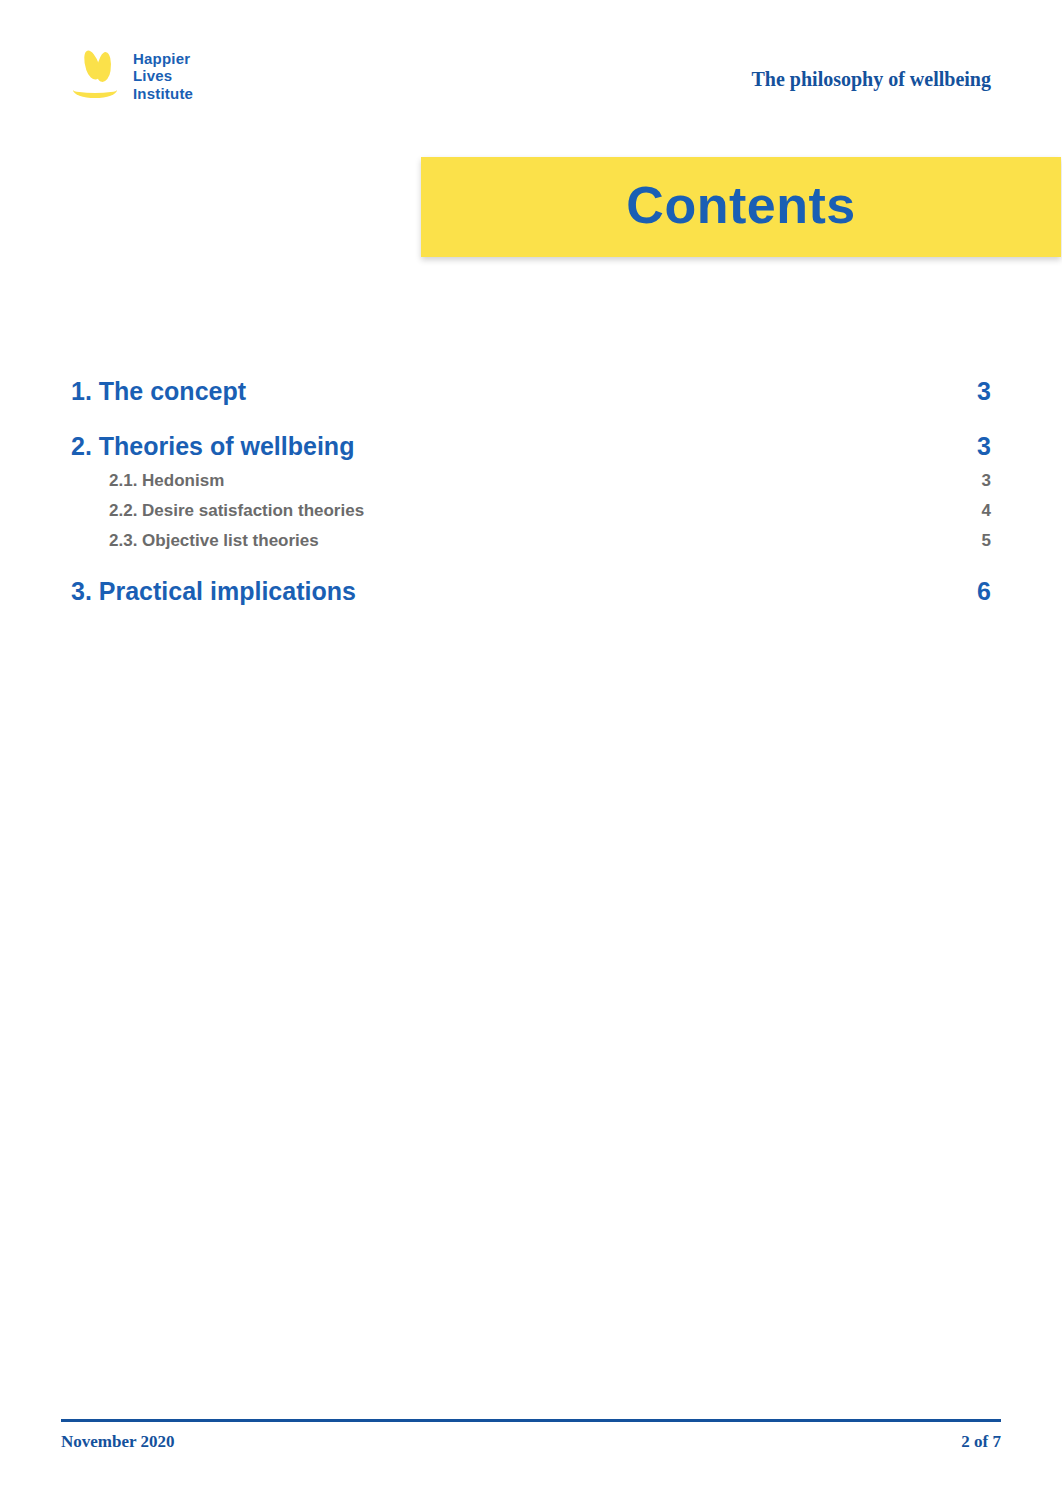Happier
Lives
Institute
The philosophy of wellbeing
Contents
1. The concept 3
2. Theories of wellbeing 3
2.1. Hedonism 3
2.2. Desire satisfaction theories 4
2.3. Objective list theories 5
3. Practical implications 6
November 2020 2 of 7